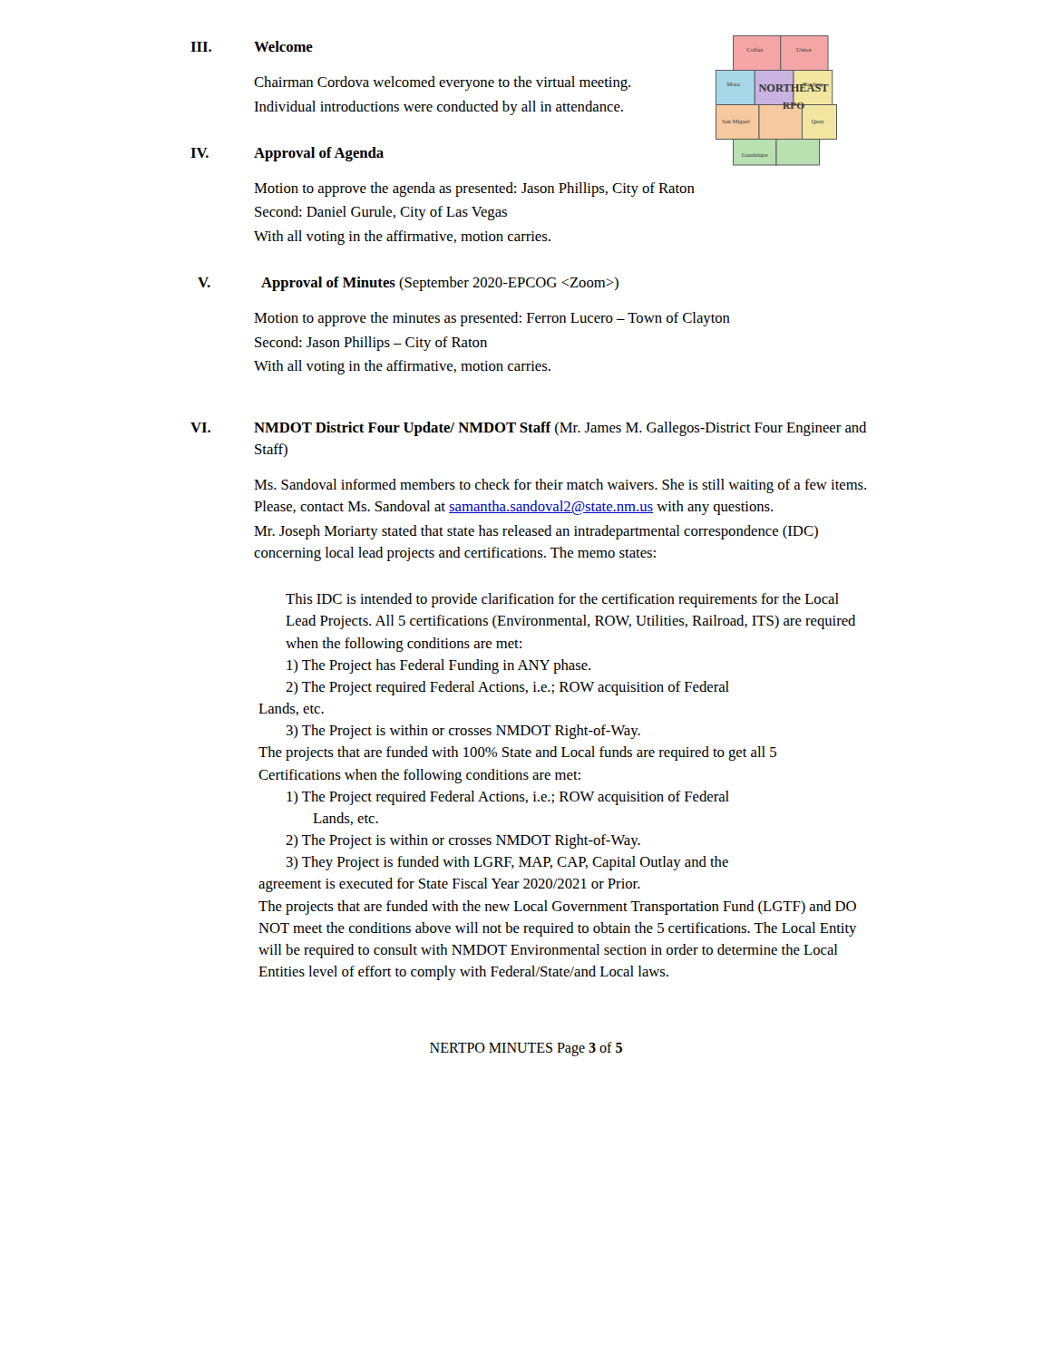NORTHEAST RPO Colfax Union Mora Harding San Miguel Quay Guadalupe
III.
Welcome
Chairman Cordova welcomed everyone to the virtual meeting.
Individual introductions were conducted by all in attendance.
IV.
Approval of Agenda
Motion to approve the agenda as presented: Jason Phillips, City of Raton
Second: Daniel Gurule, City of Las Vegas
With all voting in the affirmative, motion carries.
V.
Approval of Minutes (September 2020-EPCOG <Zoom>)
Motion to approve the minutes as presented: Ferron Lucero – Town of Clayton
Second: Jason Phillips – City of Raton
With all voting in the affirmative, motion carries.
VI.
NMDOT District Four Update/ NMDOT Staff (Mr. James M. Gallegos-District Four Engineer and Staff)
Ms. Sandoval informed members to check for their match waivers. She is still waiting of a few items. Please, contact Ms. Sandoval at samantha.sandoval2@state.nm.us with any questions.
Mr. Joseph Moriarty stated that state has released an intradepartmental correspondence (IDC) concerning local lead projects and certifications. The memo states:
This IDC is intended to provide clarification for the certification requirements for the Local Lead Projects. All 5 certifications (Environmental, ROW, Utilities, Railroad, ITS) are required when the following conditions are met:
1) The Project has Federal Funding in ANY phase.
2) The Project required Federal Actions, i.e.; ROW acquisition of Federal
Lands, etc.
3) The Project is within or crosses NMDOT Right-of-Way.
The projects that are funded with 100% State and Local funds are required to get all 5 Certifications when the following conditions are met:
1) The Project required Federal Actions, i.e.; ROW acquisition of Federal
Lands, etc.
2) The Project is within or crosses NMDOT Right-of-Way.
3) They Project is funded with LGRF, MAP, CAP, Capital Outlay and the
agreement is executed for State Fiscal Year 2020/2021 or Prior.
The projects that are funded with the new Local Government Transportation Fund (LGTF) and DO NOT meet the conditions above will not be required to obtain the 5 certifications. The Local Entity will be required to consult with NMDOT Environmental section in order to determine the Local Entities level of effort to comply with Federal/State/and Local laws.
NERTPO MINUTES Page 3 of 5